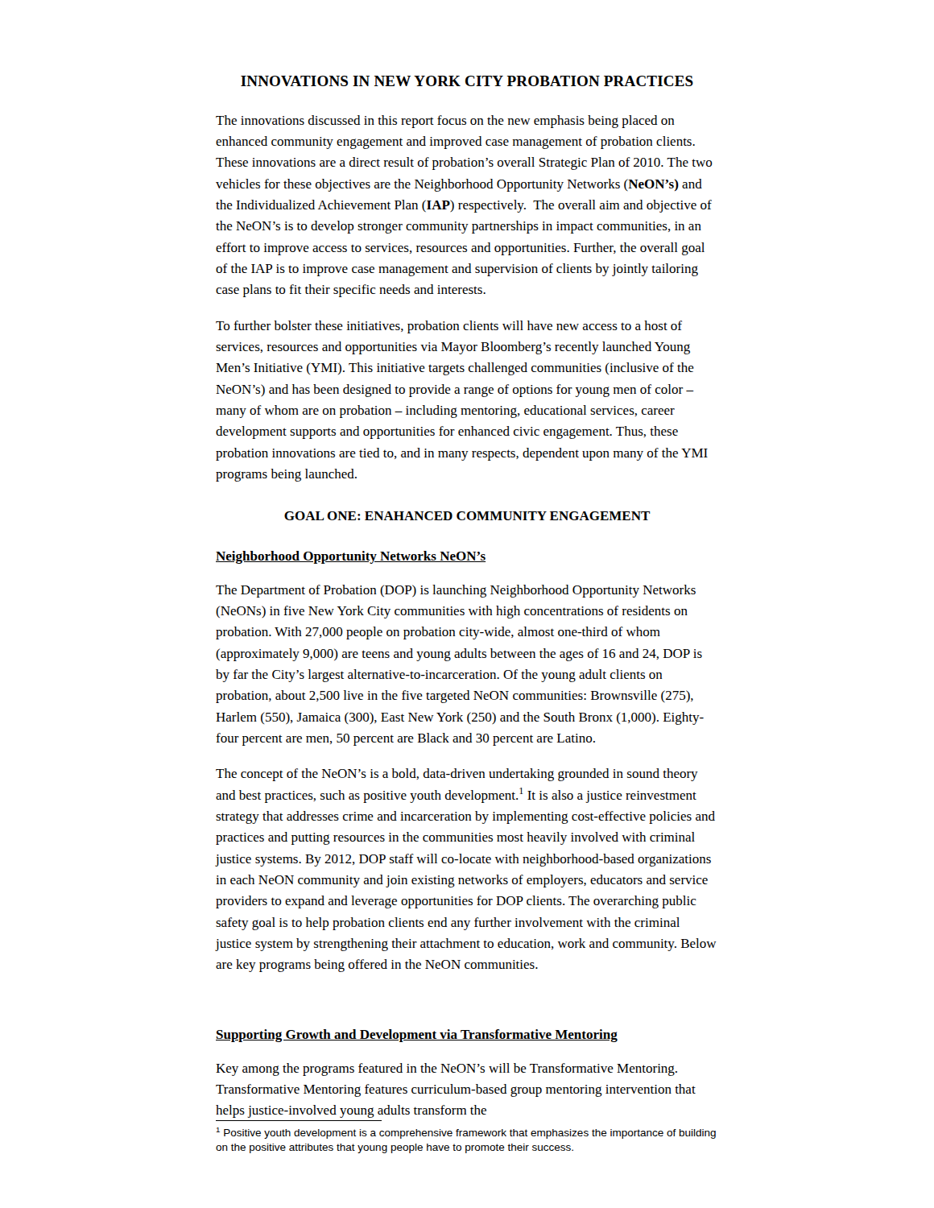INNOVATIONS IN NEW YORK CITY PROBATION PRACTICES
The innovations discussed in this report focus on the new emphasis being placed on enhanced community engagement and improved case management of probation clients. These innovations are a direct result of probation’s overall Strategic Plan of 2010. The two vehicles for these objectives are the Neighborhood Opportunity Networks (NeON’s) and the Individualized Achievement Plan (IAP) respectively. The overall aim and objective of the NeON’s is to develop stronger community partnerships in impact communities, in an effort to improve access to services, resources and opportunities. Further, the overall goal of the IAP is to improve case management and supervision of clients by jointly tailoring case plans to fit their specific needs and interests.
To further bolster these initiatives, probation clients will have new access to a host of services, resources and opportunities via Mayor Bloomberg’s recently launched Young Men’s Initiative (YMI). This initiative targets challenged communities (inclusive of the NeON’s) and has been designed to provide a range of options for young men of color – many of whom are on probation – including mentoring, educational services, career development supports and opportunities for enhanced civic engagement. Thus, these probation innovations are tied to, and in many respects, dependent upon many of the YMI programs being launched.
GOAL ONE: ENAHANCED COMMUNITY ENGAGEMENT
Neighborhood Opportunity Networks NeON’s
The Department of Probation (DOP) is launching Neighborhood Opportunity Networks (NeONs) in five New York City communities with high concentrations of residents on probation. With 27,000 people on probation city-wide, almost one-third of whom (approximately 9,000) are teens and young adults between the ages of 16 and 24, DOP is by far the City’s largest alternative-to-incarceration. Of the young adult clients on probation, about 2,500 live in the five targeted NeON communities: Brownsville (275), Harlem (550), Jamaica (300), East New York (250) and the South Bronx (1,000). Eighty-four percent are men, 50 percent are Black and 30 percent are Latino.
The concept of the NeON’s is a bold, data-driven undertaking grounded in sound theory and best practices, such as positive youth development.1 It is also a justice reinvestment strategy that addresses crime and incarceration by implementing cost-effective policies and practices and putting resources in the communities most heavily involved with criminal justice systems. By 2012, DOP staff will co-locate with neighborhood-based organizations in each NeON community and join existing networks of employers, educators and service providers to expand and leverage opportunities for DOP clients. The overarching public safety goal is to help probation clients end any further involvement with the criminal justice system by strengthening their attachment to education, work and community. Below are key programs being offered in the NeON communities.
Supporting Growth and Development via Transformative Mentoring
Key among the programs featured in the NeON’s will be Transformative Mentoring. Transformative Mentoring features curriculum-based group mentoring intervention that helps justice-involved young adults transform the
1 Positive youth development is a comprehensive framework that emphasizes the importance of building on the positive attributes that young people have to promote their success.